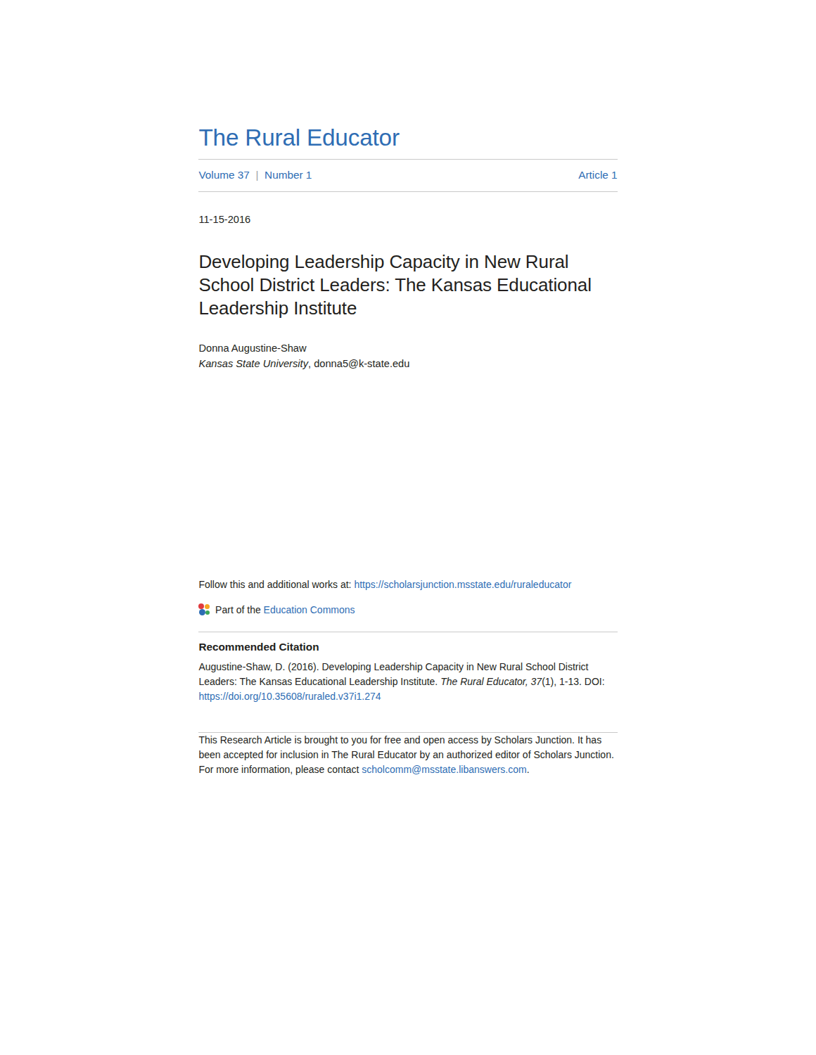The Rural Educator
Volume 37|Number 1
Article 1
11-15-2016
Developing Leadership Capacity in New Rural School District Leaders: The Kansas Educational Leadership Institute
Donna Augustine-Shaw
Kansas State University, donna5@k-state.edu
Follow this and additional works at: https://scholarsjunction.msstate.edu/ruraleducator
Part of the Education Commons
Recommended Citation
Augustine-Shaw, D. (2016). Developing Leadership Capacity in New Rural School District Leaders: The Kansas Educational Leadership Institute. The Rural Educator, 37(1), 1-13. DOI: https://doi.org/10.35608/ruraled.v37i1.274
This Research Article is brought to you for free and open access by Scholars Junction. It has been accepted for inclusion in The Rural Educator by an authorized editor of Scholars Junction. For more information, please contact scholcomm@msstate.libanswers.com.